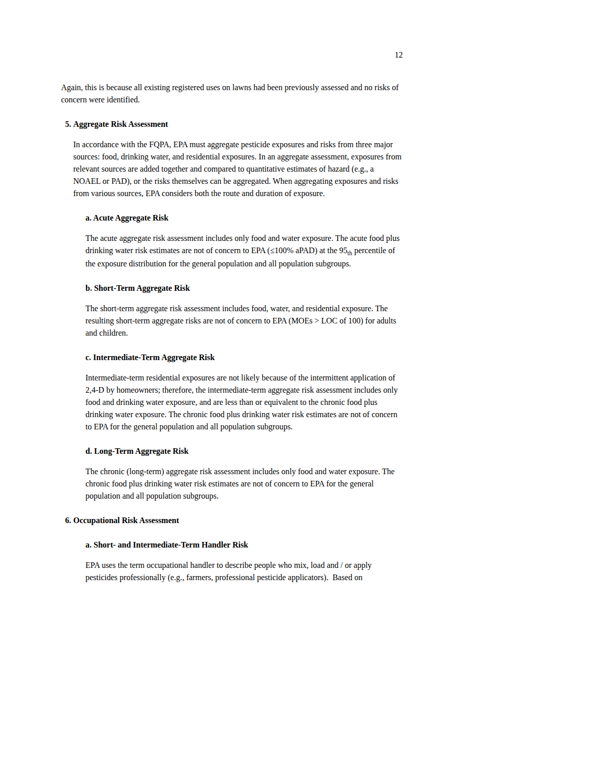12
Again, this is because all existing registered uses on lawns had been previously assessed and no risks of concern were identified.
Aggregate Risk Assessment
In accordance with the FQPA, EPA must aggregate pesticide exposures and risks from three major sources: food, drinking water, and residential exposures. In an aggregate assessment, exposures from relevant sources are added together and compared to quantitative estimates of hazard (e.g., a NOAEL or PAD), or the risks themselves can be aggregated. When aggregating exposures and risks from various sources, EPA considers both the route and duration of exposure.
a. Acute Aggregate Risk
The acute aggregate risk assessment includes only food and water exposure. The acute food plus drinking water risk estimates are not of concern to EPA (≤100% aPAD) at the 95th percentile of the exposure distribution for the general population and all population subgroups.
b. Short-Term Aggregate Risk
The short-term aggregate risk assessment includes food, water, and residential exposure. The resulting short-term aggregate risks are not of concern to EPA (MOEs > LOC of 100) for adults and children.
c. Intermediate-Term Aggregate Risk
Intermediate-term residential exposures are not likely because of the intermittent application of 2,4-D by homeowners; therefore, the intermediate-term aggregate risk assessment includes only food and drinking water exposure, and are less than or equivalent to the chronic food plus drinking water exposure. The chronic food plus drinking water risk estimates are not of concern to EPA for the general population and all population subgroups.
d. Long-Term Aggregate Risk
The chronic (long-term) aggregate risk assessment includes only food and water exposure. The chronic food plus drinking water risk estimates are not of concern to EPA for the general population and all population subgroups.
Occupational Risk Assessment
a. Short- and Intermediate-Term Handler Risk
EPA uses the term occupational handler to describe people who mix, load and / or apply pesticides professionally (e.g., farmers, professional pesticide applicators). Based on